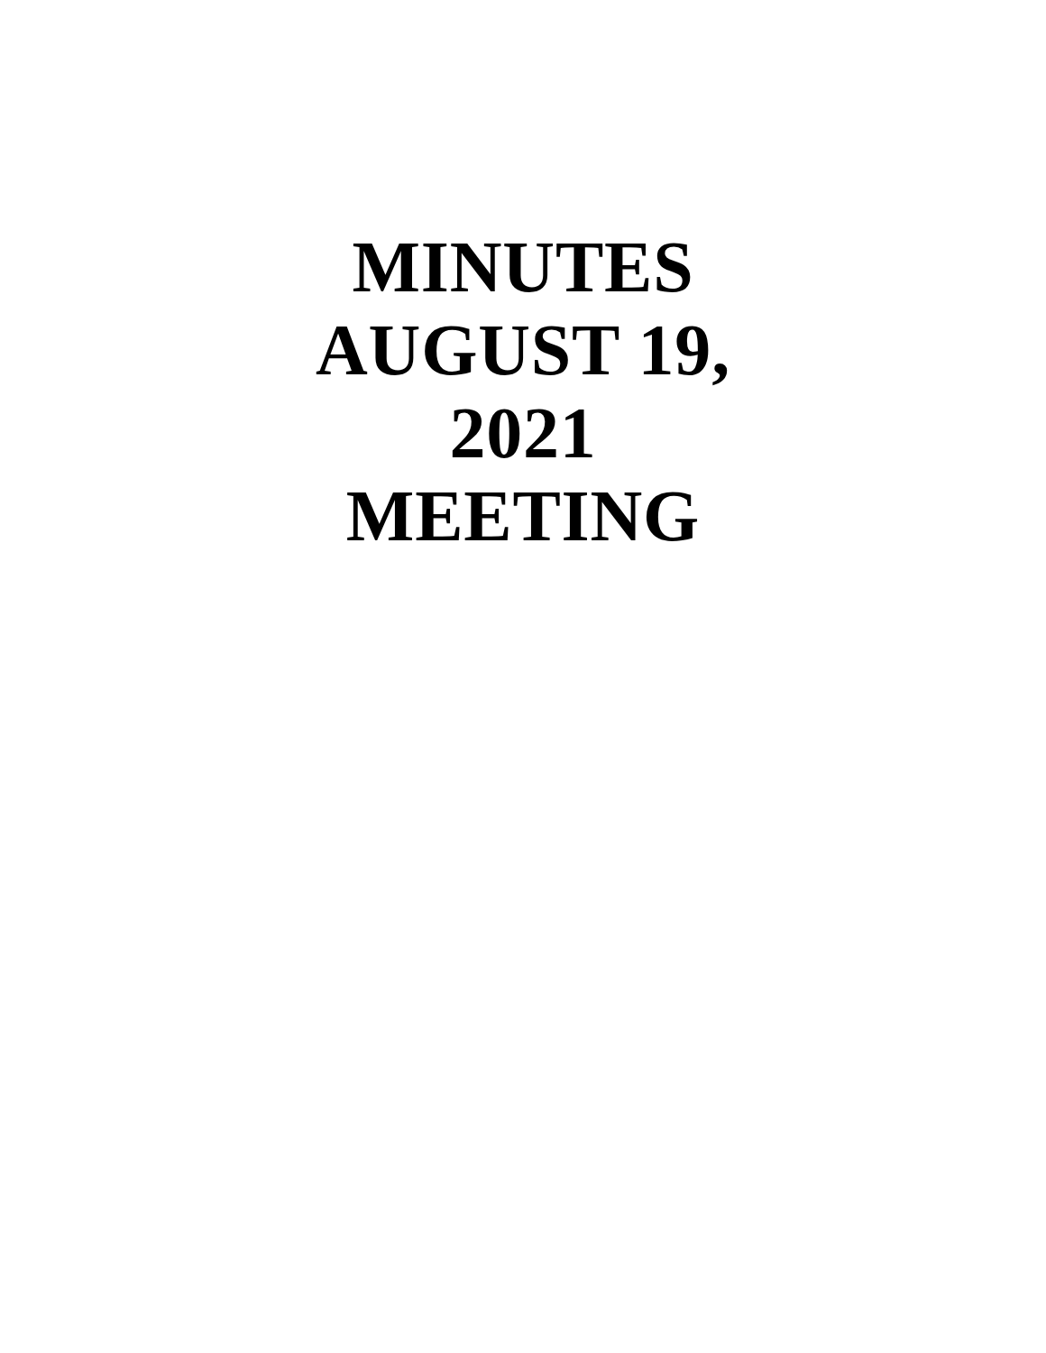MINUTES AUGUST 19, 2021 MEETING